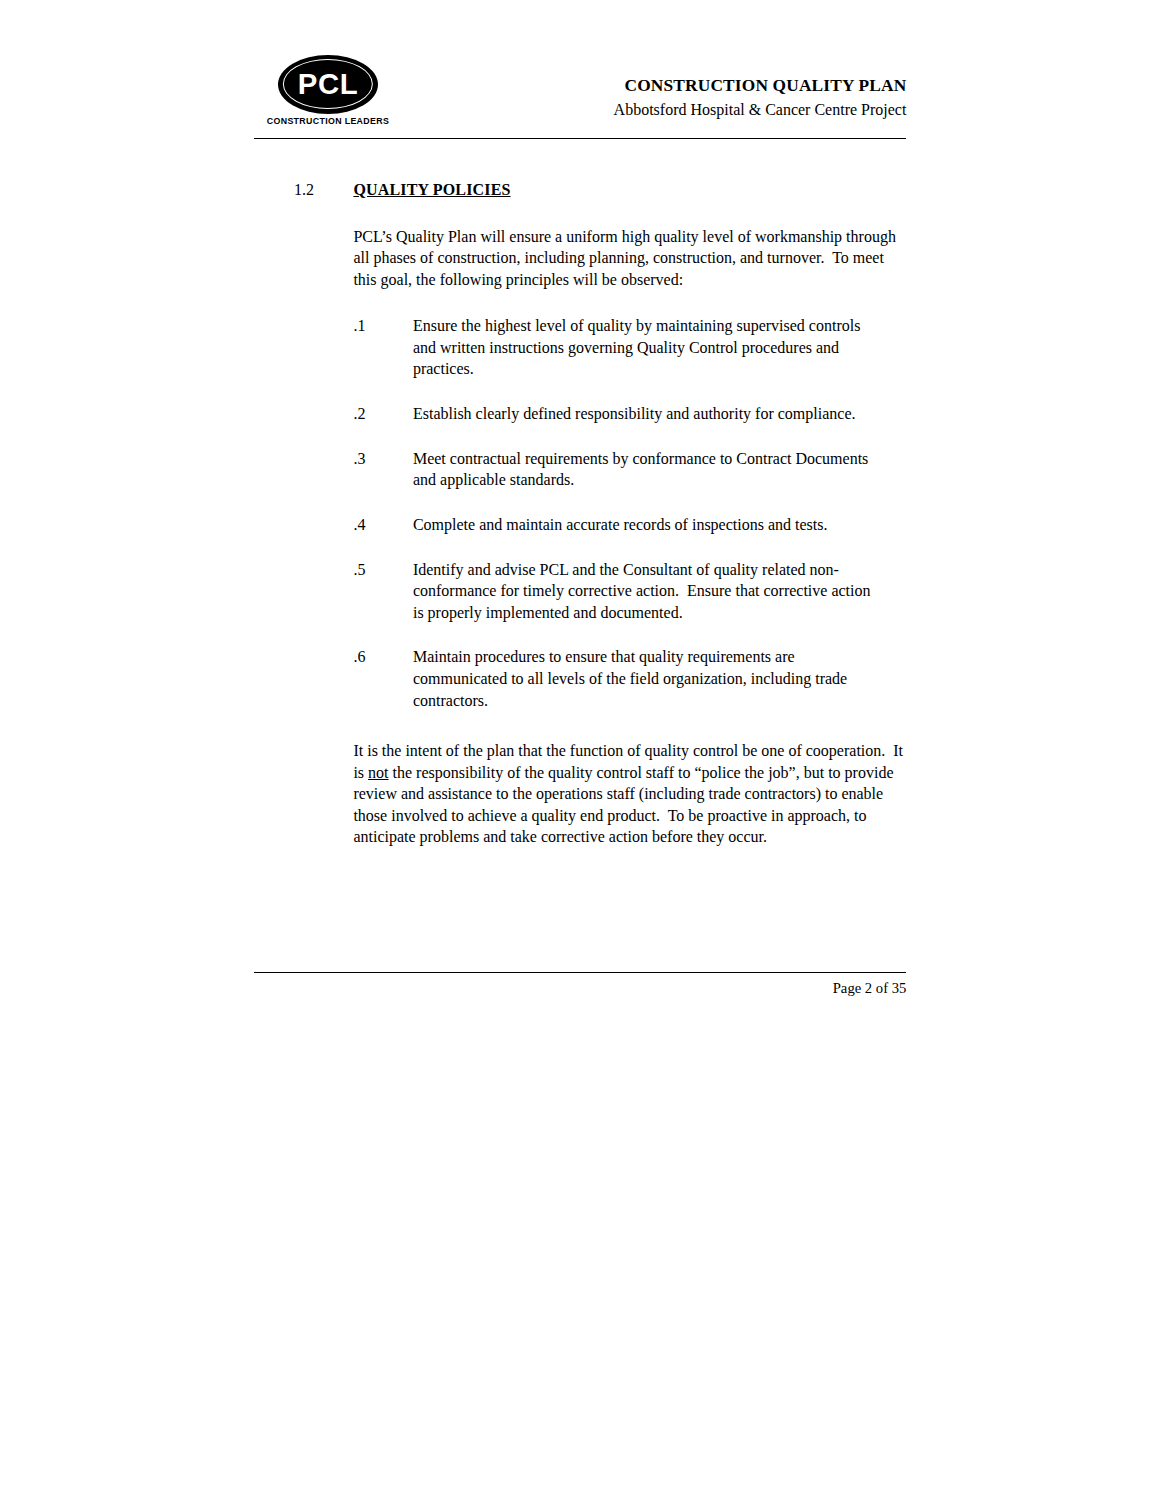PCL
CONSTRUCTION LEADERS
CONSTRUCTION QUALITY PLAN
Abbotsford Hospital & Cancer Centre Project
1.2
QUALITY POLICIES
PCL’s Quality Plan will ensure a uniform high quality level of workmanship through all phases of construction, including planning, construction, and turnover. To meet this goal, the following principles will be observed:
.1
Ensure the highest level of quality by maintaining supervised controls and written instructions governing Quality Control procedures and practices.
.2
Establish clearly defined responsibility and authority for compliance.
.3
Meet contractual requirements by conformance to Contract Documents and applicable standards.
.4
Complete and maintain accurate records of inspections and tests.
.5
Identify and advise PCL and the Consultant of quality related non-conformance for timely corrective action. Ensure that corrective action is properly implemented and documented.
.6
Maintain procedures to ensure that quality requirements are communicated to all levels of the field organization, including trade contractors.
It is the intent of the plan that the function of quality control be one of cooperation. It is not the responsibility of the quality control staff to “police the job”, but to provide review and assistance to the operations staff (including trade contractors) to enable those involved to achieve a quality end product. To be proactive in approach, to anticipate problems and take corrective action before they occur.
Page 2 of 35